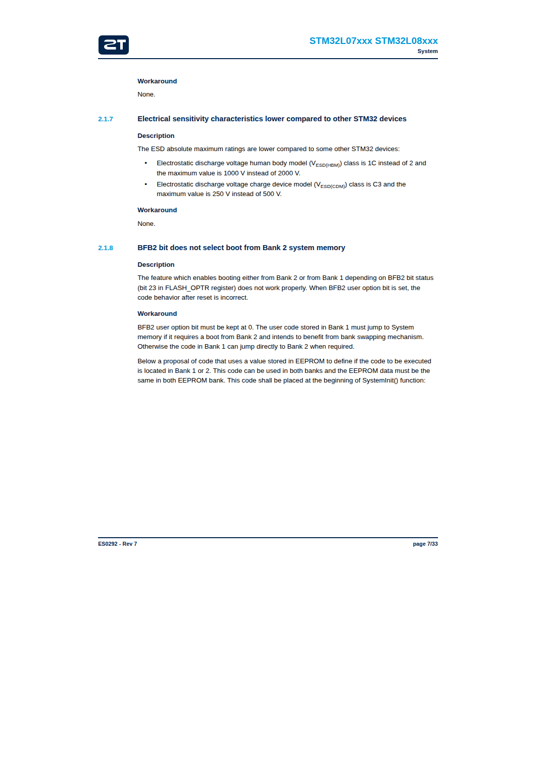STM32L07xxx STM32L08xxx
System
Workaround
None.
2.1.7
Electrical sensitivity characteristics lower compared to other STM32 devices
Description
The ESD absolute maximum ratings are lower compared to some other STM32 devices:
Electrostatic discharge voltage human body model (VESD(HBM)) class is 1C instead of 2 and the maximum value is 1000 V instead of 2000 V.
Electrostatic discharge voltage charge device model (VESD(CDM)) class is C3 and the maximum value is 250 V instead of 500 V.
Workaround
None.
2.1.8
BFB2 bit does not select boot from Bank 2 system memory
Description
The feature which enables booting either from Bank 2 or from Bank 1 depending on BFB2 bit status (bit 23 in FLASH_OPTR register) does not work properly. When BFB2 user option bit is set, the code behavior after reset is incorrect.
Workaround
BFB2 user option bit must be kept at 0. The user code stored in Bank 1 must jump to System memory if it requires a boot from Bank 2 and intends to benefit from bank swapping mechanism. Otherwise the code in Bank 1 can jump directly to Bank 2 when required.
Below a proposal of code that uses a value stored in EEPROM to define if the code to be executed is located in Bank 1 or 2. This code can be used in both banks and the EEPROM data must be the same in both EEPROM bank. This code shall be placed at the beginning of SystemInit() function:
ES0292 - Rev 7
page 7/33